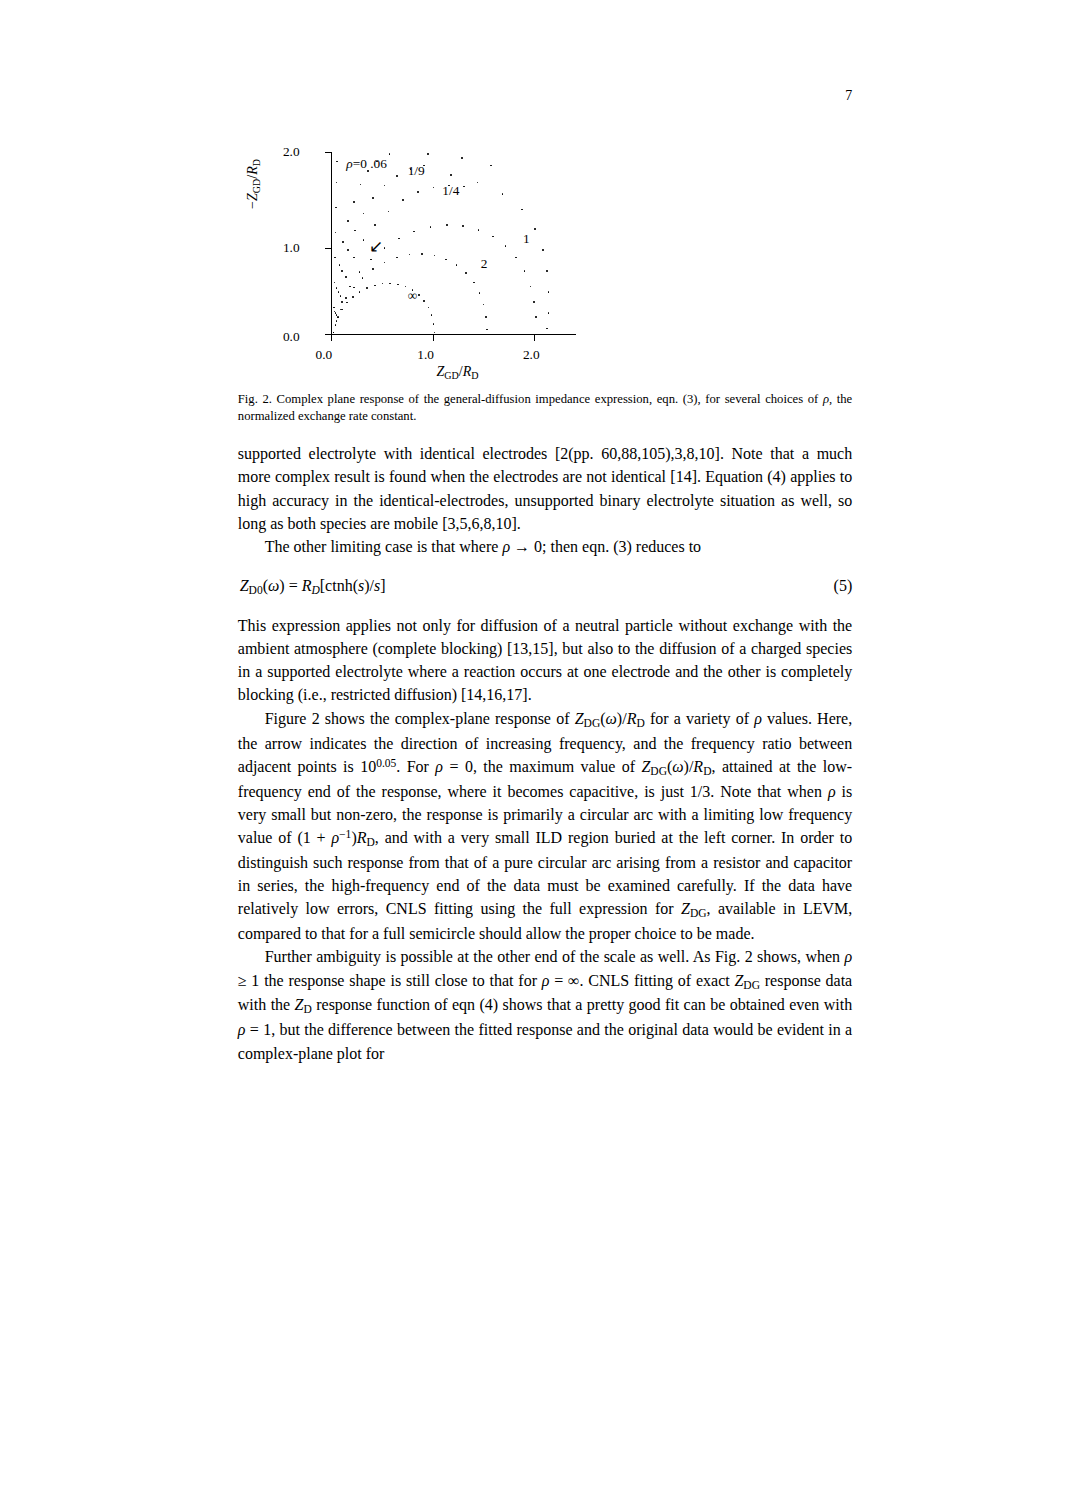7
2.0
1.0
0.0
0.0
1.0
2.0
−ZGD/RD
ZGD/RD
ρ=0 .06
1/9
1/4
1
2
∞
↙
Fig. 2. Complex plane response of the general-diffusion impedance expression, eqn. (3), for several choices of ρ, the normalized exchange rate constant.
supported electrolyte with identical electrodes [2(pp. 60,88,105),3,8,10]. Note that a much more complex result is found when the electrodes are not identical [14]. Equation (4) applies to high accuracy in the identical-electrodes, unsupported binary electrolyte situation as well, so long as both species are mobile [3,5,6,8,10].
The other limiting case is that where ρ → 0; then eqn. (3) reduces to
ZD0(ω) = RD[ctnh(s)/s] (5)
This expression applies not only for diffusion of a neutral particle without exchange with the ambient atmosphere (complete blocking) [13,15], but also to the diffusion of a charged species in a supported electrolyte where a reaction occurs at one electrode and the other is completely blocking (i.e., restricted diffusion) [14,16,17].
Figure 2 shows the complex-plane response of ZDG(ω)/RD for a variety of ρ values. Here, the arrow indicates the direction of increasing frequency, and the frequency ratio between adjacent points is 100.05. For ρ = 0, the maximum value of ZDG(ω)/RD, attained at the low-frequency end of the response, where it becomes capacitive, is just 1/3. Note that when ρ is very small but non-zero, the response is primarily a circular arc with a limiting low frequency value of (1 + ρ−1)RD, and with a very small ILD region buried at the left corner. In order to distinguish such response from that of a pure circular arc arising from a resistor and capacitor in series, the high-frequency end of the data must be examined carefully. If the data have relatively low errors, CNLS fitting using the full expression for ZDG, available in LEVM, compared to that for a full semicircle should allow the proper choice to be made.
Further ambiguity is possible at the other end of the scale as well. As Fig. 2 shows, when ρ ≥ 1 the response shape is still close to that for ρ = ∞. CNLS fitting of exact ZDG response data with the ZD response function of eqn (4) shows that a pretty good fit can be obtained even with ρ = 1, but the difference between the fitted response and the original data would be evident in a complex-plane plot for